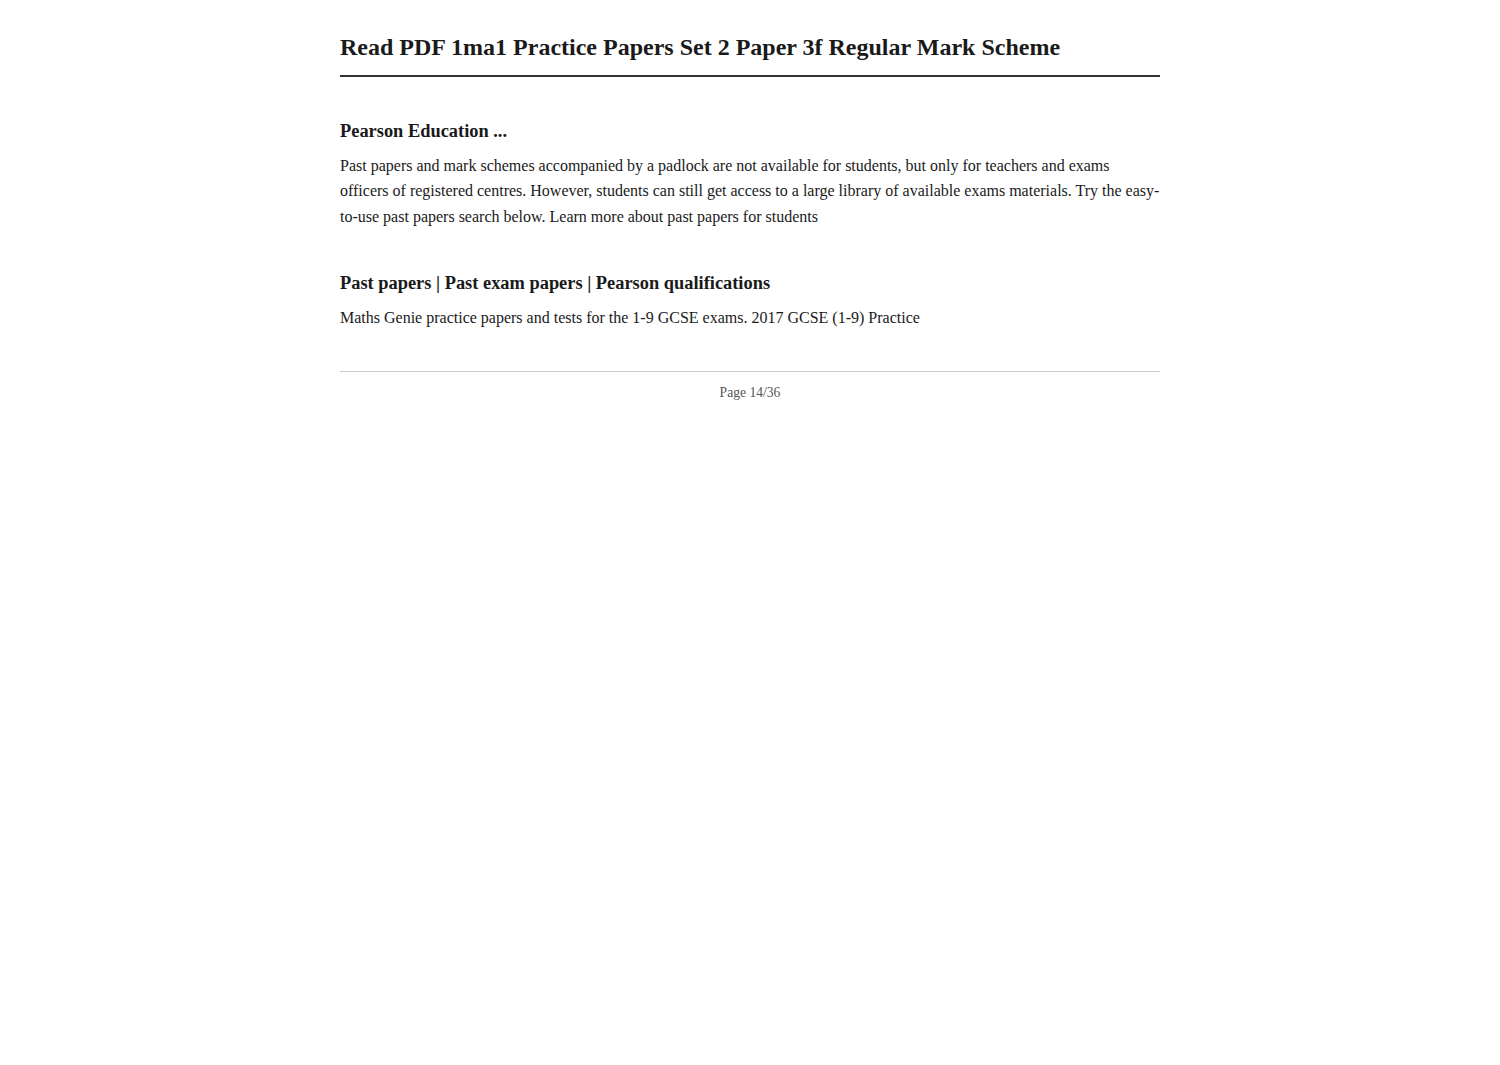Read PDF 1ma1 Practice Papers Set 2 Paper 3f Regular Mark Scheme
Pearson Education ...
Past papers and mark schemes accompanied by a padlock are not available for students, but only for teachers and exams officers of registered centres. However, students can still get access to a large library of available exams materials. Try the easy-to-use past papers search below. Learn more about past papers for students
Past papers | Past exam papers | Pearson qualifications
Maths Genie practice papers and tests for the 1-9 GCSE exams. 2017 GCSE (1-9) Practice
Page 14/36